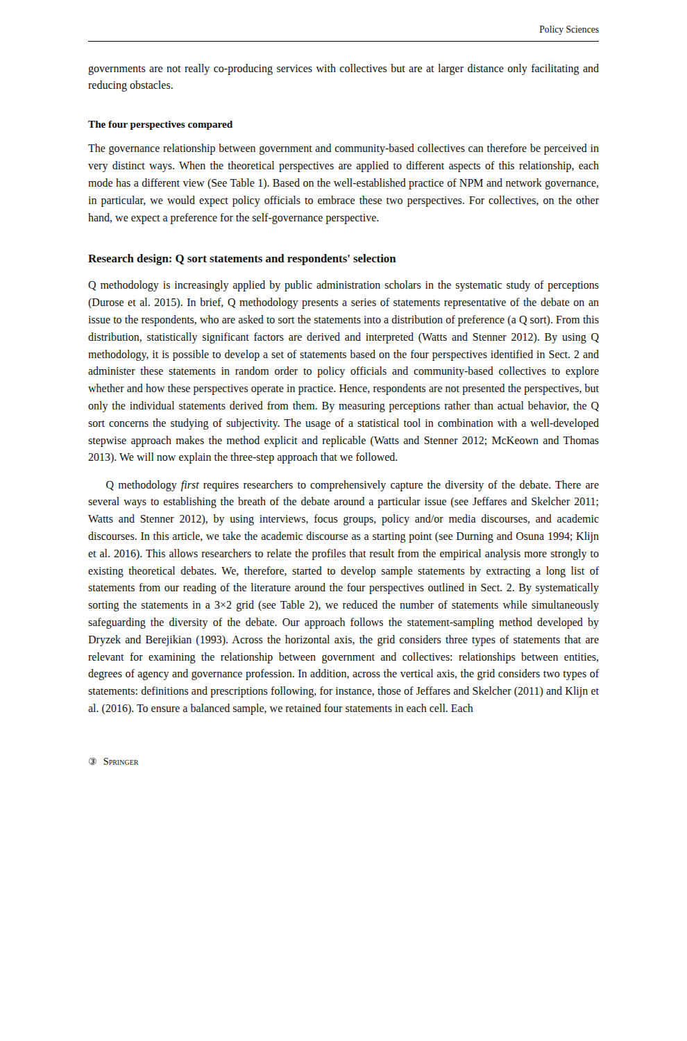Policy Sciences
governments are not really co-producing services with collectives but are at larger distance only facilitating and reducing obstacles.
The four perspectives compared
The governance relationship between government and community-based collectives can therefore be perceived in very distinct ways. When the theoretical perspectives are applied to different aspects of this relationship, each mode has a different view (See Table 1). Based on the well-established practice of NPM and network governance, in particular, we would expect policy officials to embrace these two perspectives. For collectives, on the other hand, we expect a preference for the self-governance perspective.
Research design: Q sort statements and respondents' selection
Q methodology is increasingly applied by public administration scholars in the systematic study of perceptions (Durose et al. 2015). In brief, Q methodology presents a series of statements representative of the debate on an issue to the respondents, who are asked to sort the statements into a distribution of preference (a Q sort). From this distribution, statistically significant factors are derived and interpreted (Watts and Stenner 2012). By using Q methodology, it is possible to develop a set of statements based on the four perspectives identified in Sect. 2 and administer these statements in random order to policy officials and community-based collectives to explore whether and how these perspectives operate in practice. Hence, respondents are not presented the perspectives, but only the individual statements derived from them. By measuring perceptions rather than actual behavior, the Q sort concerns the studying of subjectivity. The usage of a statistical tool in combination with a well-developed stepwise approach makes the method explicit and replicable (Watts and Stenner 2012; McKeown and Thomas 2013). We will now explain the three-step approach that we followed.
Q methodology first requires researchers to comprehensively capture the diversity of the debate. There are several ways to establishing the breath of the debate around a particular issue (see Jeffares and Skelcher 2011; Watts and Stenner 2012), by using interviews, focus groups, policy and/or media discourses, and academic discourses. In this article, we take the academic discourse as a starting point (see Durning and Osuna 1994; Klijn et al. 2016). This allows researchers to relate the profiles that result from the empirical analysis more strongly to existing theoretical debates. We, therefore, started to develop sample statements by extracting a long list of statements from our reading of the literature around the four perspectives outlined in Sect. 2. By systematically sorting the statements in a 3×2 grid (see Table 2), we reduced the number of statements while simultaneously safeguarding the diversity of the debate. Our approach follows the statement-sampling method developed by Dryzek and Berejikian (1993). Across the horizontal axis, the grid considers three types of statements that are relevant for examining the relationship between government and collectives: relationships between entities, degrees of agency and governance profession. In addition, across the vertical axis, the grid considers two types of statements: definitions and prescriptions following, for instance, those of Jeffares and Skelcher (2011) and Klijn et al. (2016). To ensure a balanced sample, we retained four statements in each cell. Each
③ Springer